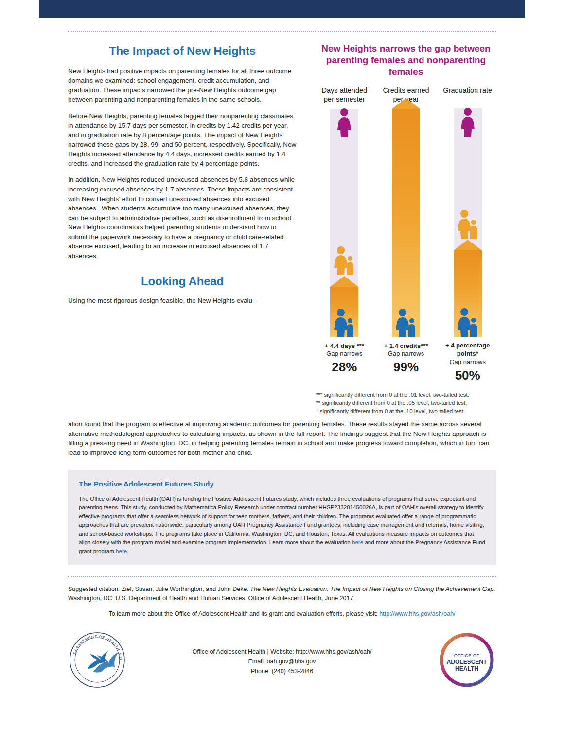The Impact of New Heights
New Heights had positive impacts on parenting females for all three outcome domains we examined: school engagement, credit accumulation, and graduation. These impacts narrowed the pre-New Heights outcome gap between parenting and nonparenting females in the same schools.
Before New Heights, parenting females lagged their nonparenting classmates in attendance by 15.7 days per semester, in credits by 1.42 credits per year, and in graduation rate by 8 percentage points. The impact of New Heights narrowed these gaps by 28, 99, and 50 percent, respectively. Specifically, New Heights increased attendance by 4.4 days, increased credits earned by 1.4 credits, and increased the graduation rate by 4 percentage points.
In addition, New Heights reduced unexcused absences by 5.8 absences while increasing excused absences by 1.7 absences. These impacts are consistent with New Heights’ effort to convert unexcused absences into excused absences. When students accumulate too many unexcused absences, they can be subject to administrative penalties, such as disenrollment from school. New Heights coordinators helped parenting students understand how to submit the paperwork necessary to have a pregnancy or child care-related absence excused, leading to an increase in excused absences of 1.7 absences.
Looking Ahead
Using the most rigorous design feasible, the New Heights evalu-
New Heights narrows the gap between
parenting females and nonparenting females
Days attended
per semester
+ 4.4 days *** Gap narrows 28%
Credits earned
per year
+ 1.4 credits*** Gap narrows 99%
Graduation rate
+ 4 percentage points* Gap narrows 50%
*** significantly different from 0 at the .01 level, two-tailed test.
** significantly different from 0 at the .05 level, two-tailed test.
* significantly different from 0 at the .10 level, two-tailed test.
ation found that the program is effective at improving academic outcomes for parenting females. These results stayed the same across several alternative methodological approaches to calculating impacts, as shown in the full report. The findings suggest that the New Heights approach is filling a pressing need in Washington, DC, in helping parenting females remain in school and make progress toward completion, which in turn can lead to improved long-term outcomes for both mother and child.
The Positive Adolescent Futures Study
The Office of Adolescent Health (OAH) is funding the Positive Adolescent Futures study, which includes three evaluations of programs that serve expectant and parenting teens. This study, conducted by Mathematica Policy Research under contract number HHSP233201450026A, is part of OAH’s overall strategy to identify effective programs that offer a seamless network of support for teen mothers, fathers, and their children. The programs evaluated offer a range of programmatic approaches that are prevalent nationwide, particularly among OAH Pregnancy Assistance Fund grantees, including case management and referrals, home visiting, and school-based workshops. The programs take place in California, Washington, DC, and Houston, Texas. All evaluations measure impacts on outcomes that align closely with the program model and examine program implementation. Learn more about the evaluation here and more about the Pregnancy Assistance Fund grant program here.
Suggested citation: Zief, Susan, Julie Worthington, and John Deke. The New Heights Evaluation: The Impact of New Heights on Closing the Achievement Gap. Washington, DC: U.S. Department of Health and Human Services, Office of Adolescent Health, June 2017.
To learn more about the Office of Adolescent Health and its grant and evaluation efforts, please visit: http://www.hhs.gov/ash/oah/
DEPARTMENT OF HEALTH & HUMAN SERVICES • USA
Office of Adolescent Health | Website: http://www.hhs.gov/ash/oah/
Email: oah.gov@hhs.gov
Phone: (240) 453-2846
OFFICE OF ADOLESCENT HEALTH